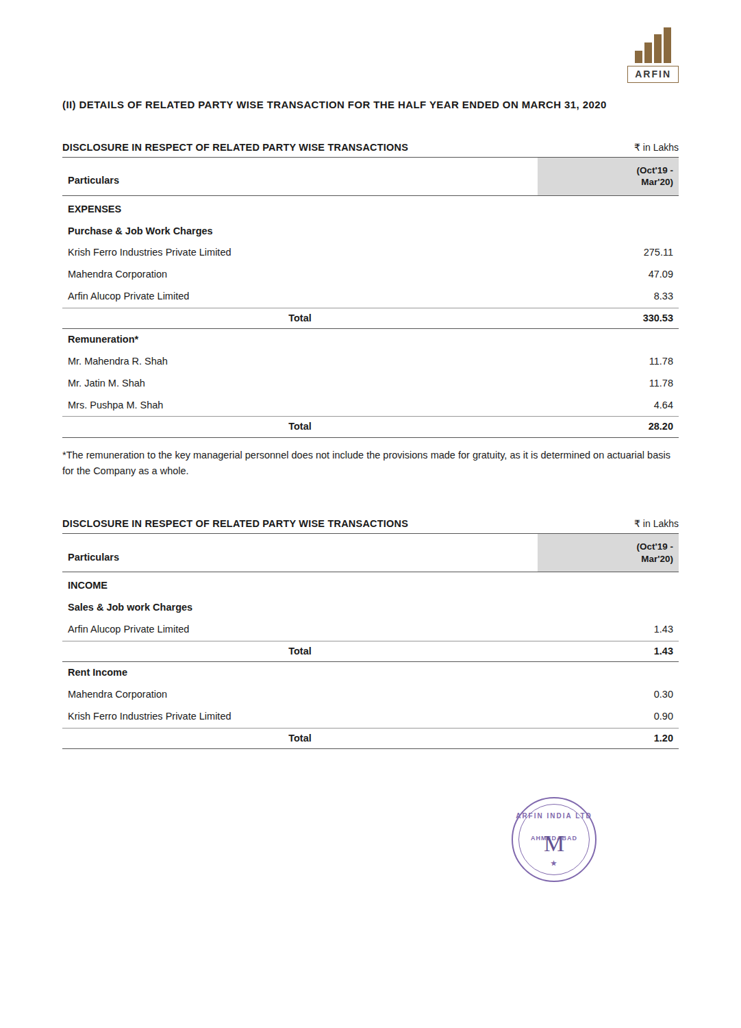ARFIN
(II) Details of Related Party Wise Transaction for the Half Year Ended on March 31, 2020
DISCLOSURE IN RESPECT OF RELATED PARTY WISE TRANSACTIONS
₹ in Lakhs
| Particulars | (Oct'19 - Mar'20) |
| --- | --- |
| EXPENSES | |
| Purchase & Job Work Charges | |
| Krish Ferro Industries Private Limited | 275.11 |
| Mahendra Corporation | 47.09 |
| Arfin Alucop Private Limited | 8.33 |
| Total | 330.53 |
| Remuneration* | |
| Mr. Mahendra R. Shah | 11.78 |
| Mr. Jatin M. Shah | 11.78 |
| Mrs. Pushpa M. Shah | 4.64 |
| Total | 28.20 |
*The remuneration to the key managerial personnel does not include the provisions made for gratuity, as it is determined on actuarial basis for the Company as a whole.
DISCLOSURE IN RESPECT OF RELATED PARTY WISE TRANSACTIONS
₹ in Lakhs
| Particulars | (Oct'19 - Mar'20) |
| --- | --- |
| INCOME | |
| Sales & Job work Charges | |
| Arfin Alucop Private Limited | 1.43 |
| Total | 1.43 |
| Rent Income | |
| Mahendra Corporation | 0.30 |
| Krish Ferro Industries Private Limited | 0.90 |
| Total | 1.20 |
ARFIN INDIA LTD
AHMEDABAD
M
★